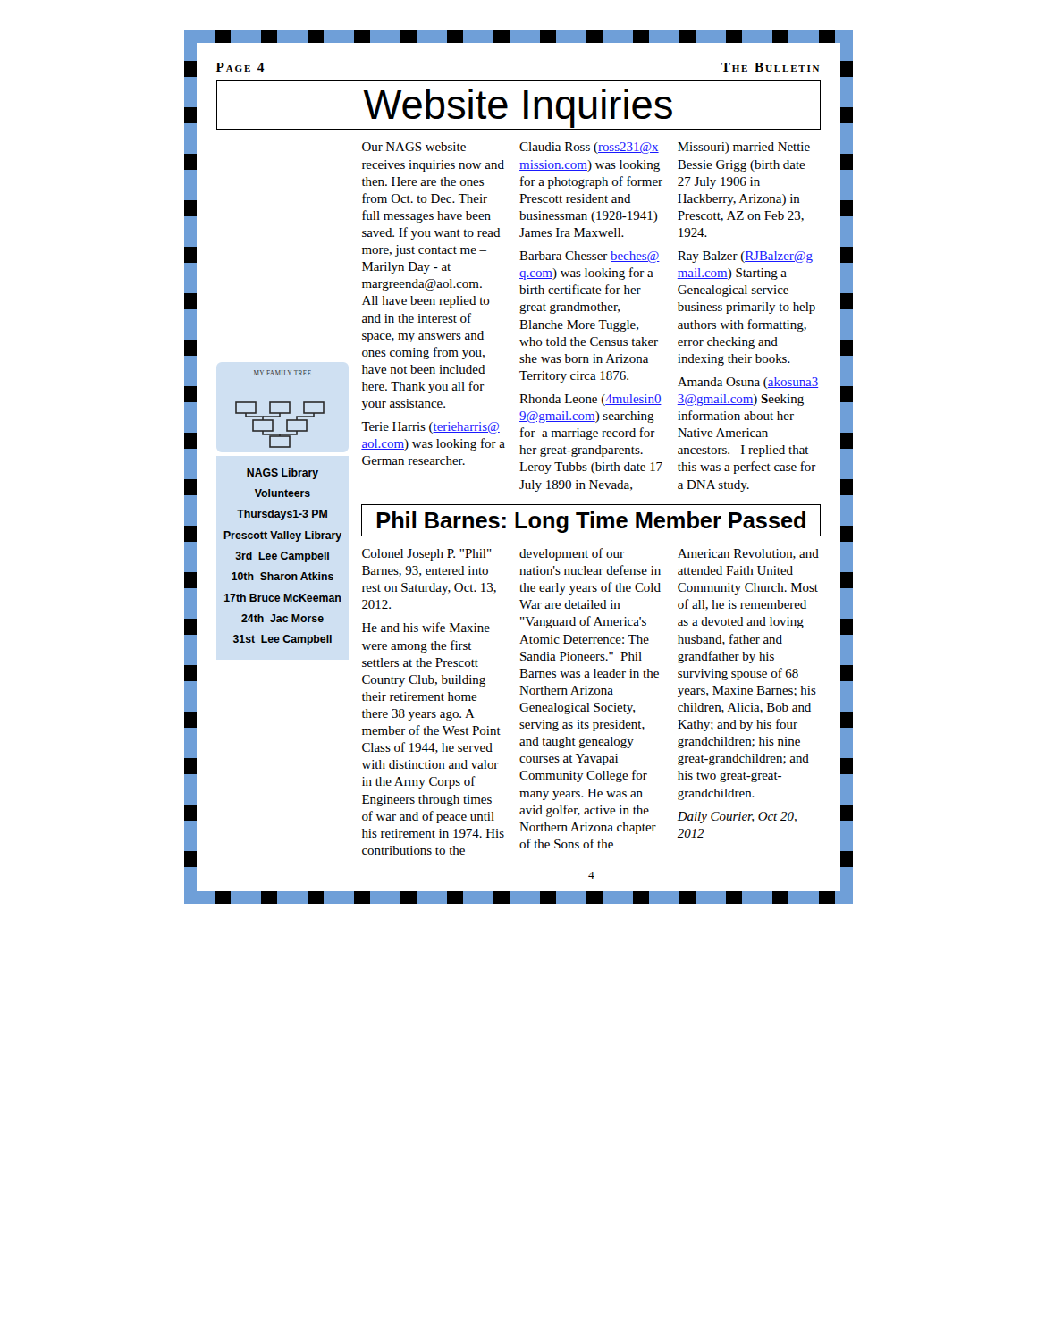Page 4
The Bulletin
Website Inquiries
MY FAMILY TREE
NAGS Library
Volunteers
Thursdays1-3 PM
Prescott Valley Library
3rd Lee Campbell
10th Sharon Atkins
17th Bruce McKeeman
24th Jac Morse
31st Lee Campbell
Our NAGS website receives inquiries now and then. Here are the ones from Oct. to Dec. Their full messages have been saved. If you want to read more, just contact me – Marilyn Day - at margreenda@aol.com. All have been replied to and in the interest of space, my answers and ones coming from you, have not been included here. Thank you all for your assistance.
Terie Harris (terieharris@aol.com) was looking for a German researcher.
Claudia Ross (ross231@xmission.com) was looking for a photograph of former Prescott resident and businessman (1928-1941) James Ira Maxwell.
Barbara Chesser beches@q.com) was looking for a birth certificate for her great grandmother, Blanche More Tuggle, who told the Census taker she was born in Arizona Territory circa 1876.
Rhonda Leone (4mulesin09@gmail.com) searching for a marriage record for her great-grandparents. Leroy Tubbs (birth date 17 July 1890 in Nevada, Missouri) married Nettie Bessie Grigg (birth date 27 July 1906 in Hackberry, Arizona) in Prescott, AZ on Feb 23, 1924.
Ray Balzer (RJBalzer@gmail.com) Starting a Genealogical service business primarily to help authors with formatting, error checking and indexing their books.
Amanda Osuna (akosuna33@gmail.com) Seeking information about her Native American ancestors. I replied that this was a perfect case for a DNA study.
Phil Barnes: Long Time Member Passed
Colonel Joseph P. "Phil" Barnes, 93, entered into rest on Saturday, Oct. 13, 2012.
He and his wife Maxine were among the first settlers at the Prescott Country Club, building their retirement home there 38 years ago. A member of the West Point Class of 1944, he served with distinction and valor in the Army Corps of Engineers through times of war and of peace until his retirement in 1974. His contributions to the development of our nation's nuclear defense in the early years of the Cold War are detailed in "Vanguard of America's Atomic Deterrence: The Sandia Pioneers." Phil Barnes was a leader in the Northern Arizona Genealogical Society, serving as its president, and taught genealogy courses at Yavapai Community College for many years. He was an avid golfer, active in the Northern Arizona chapter of the Sons of the American Revolution, and attended Faith United Community Church. Most of all, he is remembered as a devoted and loving husband, father and grandfather by his surviving spouse of 68 years, Maxine Barnes; his children, Alicia, Bob and Kathy; and by his four grandchildren; his nine great-grandchildren; and his two great-great-grandchildren.
Daily Courier, Oct 20, 2012
4